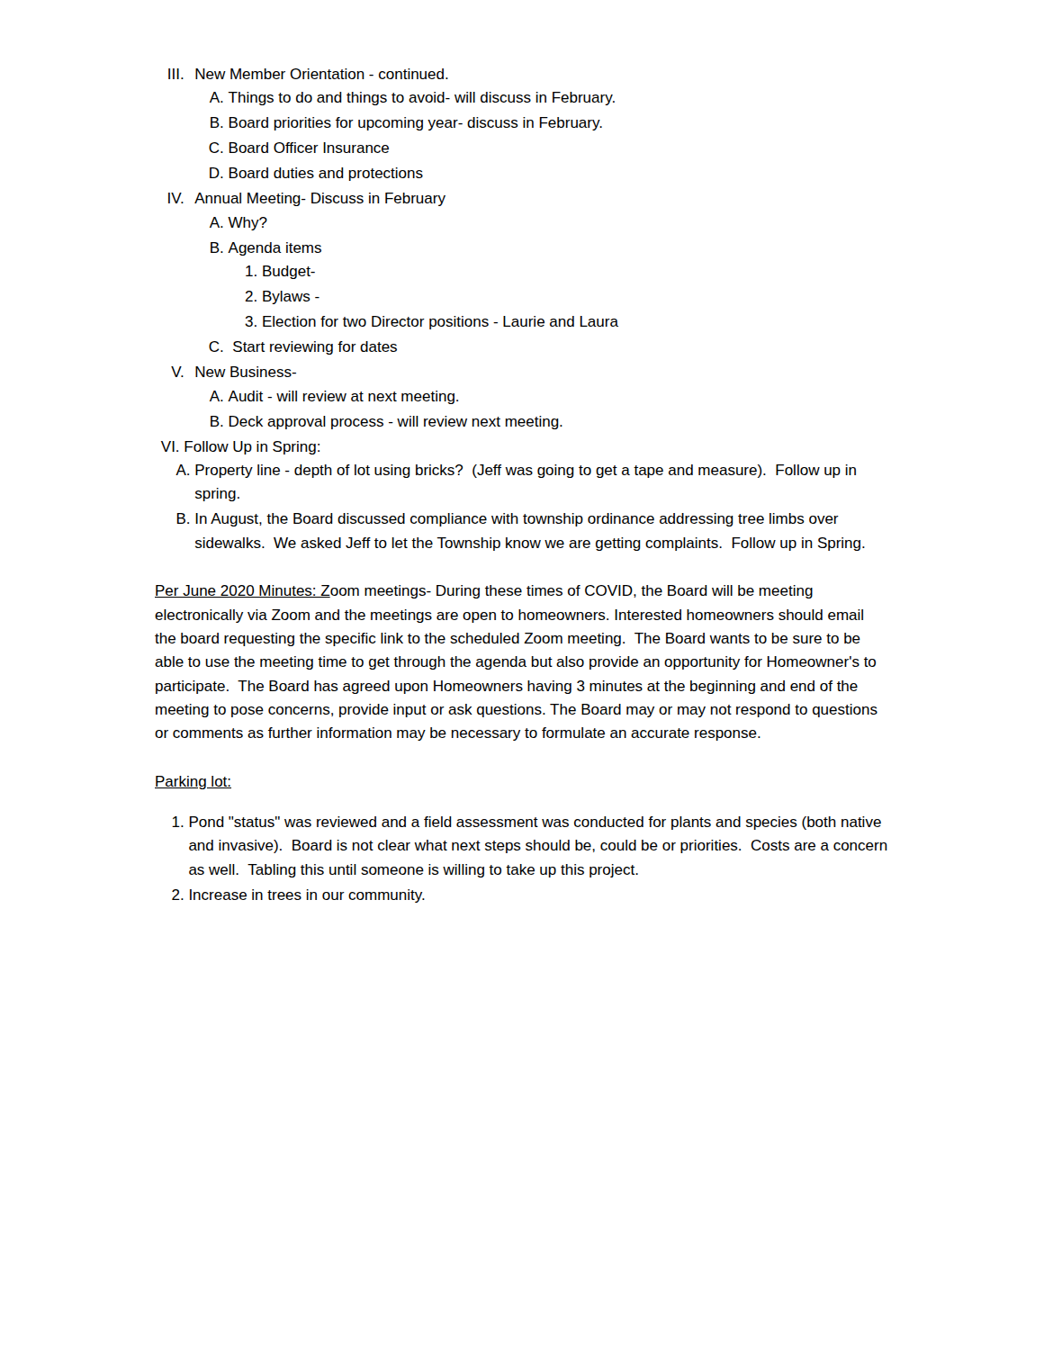New Member Orientation - continued.
Things to do and things to avoid- will discuss in February.
Board priorities for upcoming year- discuss in February.
Board Officer Insurance
Board duties and protections
Annual Meeting- Discuss in February
Why?
Agenda items
Budget-
Bylaws -
Election for two Director positions - Laurie and Laura
Start reviewing for dates
New Business-
Audit - will review at next meeting.
Deck approval process - will review next meeting.
VI. Follow Up in Spring:
Property line - depth of lot using bricks? (Jeff was going to get a tape and measure). Follow up in spring.
In August, the Board discussed compliance with township ordinance addressing tree limbs over sidewalks. We asked Jeff to let the Township know we are getting complaints. Follow up in Spring.
Per June 2020 Minutes: Zoom meetings- During these times of COVID, the Board will be meeting electronically via Zoom and the meetings are open to homeowners. Interested homeowners should email the board requesting the specific link to the scheduled Zoom meeting. The Board wants to be sure to be able to use the meeting time to get through the agenda but also provide an opportunity for Homeowner's to participate. The Board has agreed upon Homeowners having 3 minutes at the beginning and end of the meeting to pose concerns, provide input or ask questions. The Board may or may not respond to questions or comments as further information may be necessary to formulate an accurate response.
Parking lot:
Pond "status" was reviewed and a field assessment was conducted for plants and species (both native and invasive). Board is not clear what next steps should be, could be or priorities. Costs are a concern as well. Tabling this until someone is willing to take up this project.
Increase in trees in our community.